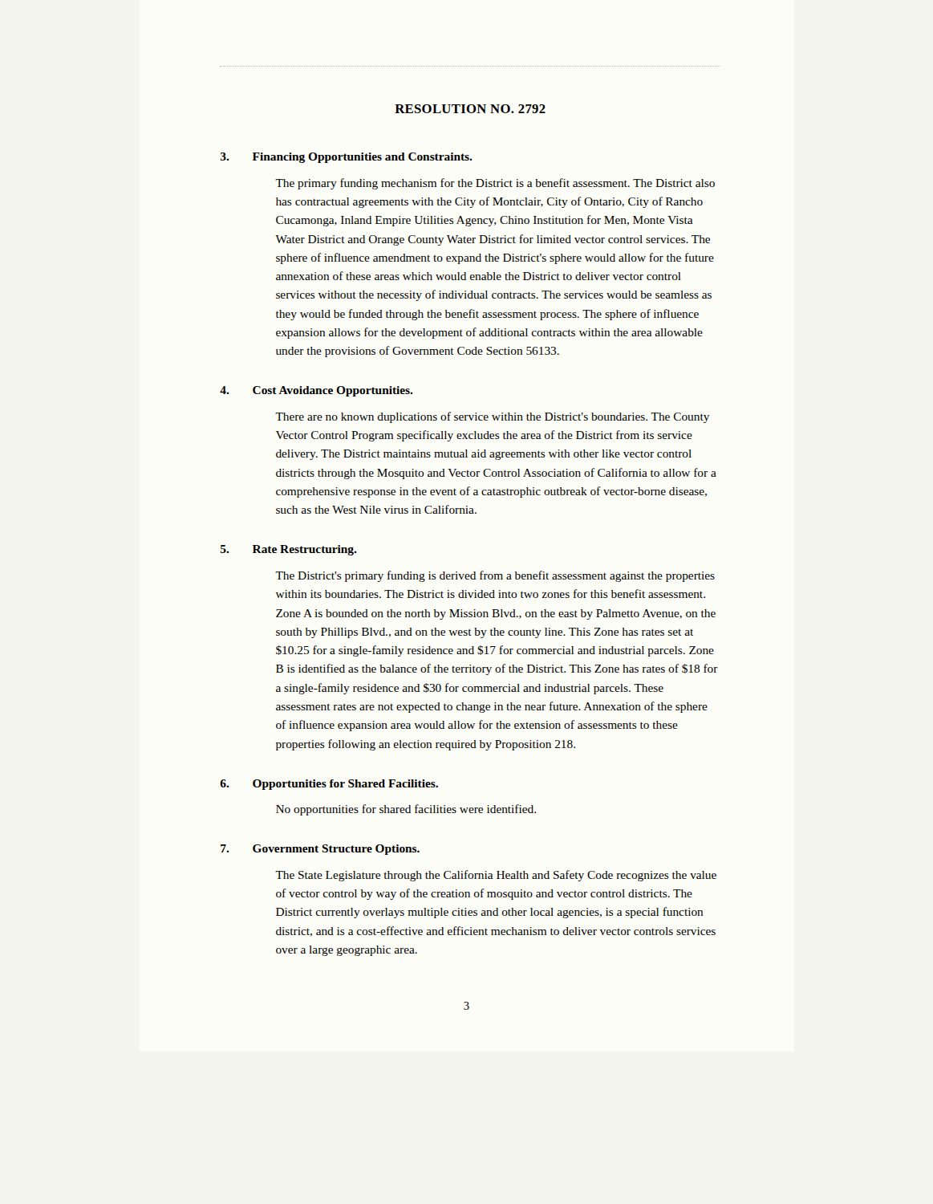RESOLUTION NO. 2792
3.
Financing Opportunities and Constraints.
The primary funding mechanism for the District is a benefit assessment. The District also has contractual agreements with the City of Montclair, City of Ontario, City of Rancho Cucamonga, Inland Empire Utilities Agency, Chino Institution for Men, Monte Vista Water District and Orange County Water District for limited vector control services. The sphere of influence amendment to expand the District's sphere would allow for the future annexation of these areas which would enable the District to deliver vector control services without the necessity of individual contracts. The services would be seamless as they would be funded through the benefit assessment process. The sphere of influence expansion allows for the development of additional contracts within the area allowable under the provisions of Government Code Section 56133.
4.
Cost Avoidance Opportunities.
There are no known duplications of service within the District's boundaries. The County Vector Control Program specifically excludes the area of the District from its service delivery. The District maintains mutual aid agreements with other like vector control districts through the Mosquito and Vector Control Association of California to allow for a comprehensive response in the event of a catastrophic outbreak of vector-borne disease, such as the West Nile virus in California.
5.
Rate Restructuring.
The District's primary funding is derived from a benefit assessment against the properties within its boundaries. The District is divided into two zones for this benefit assessment. Zone A is bounded on the north by Mission Blvd., on the east by Palmetto Avenue, on the south by Phillips Blvd., and on the west by the county line. This Zone has rates set at $10.25 for a single-family residence and $17 for commercial and industrial parcels. Zone B is identified as the balance of the territory of the District. This Zone has rates of $18 for a single-family residence and $30 for commercial and industrial parcels. These assessment rates are not expected to change in the near future. Annexation of the sphere of influence expansion area would allow for the extension of assessments to these properties following an election required by Proposition 218.
6.
Opportunities for Shared Facilities.
No opportunities for shared facilities were identified.
7.
Government Structure Options.
The State Legislature through the California Health and Safety Code recognizes the value of vector control by way of the creation of mosquito and vector control districts. The District currently overlays multiple cities and other local agencies, is a special function district, and is a cost-effective and efficient mechanism to deliver vector controls services over a large geographic area.
3